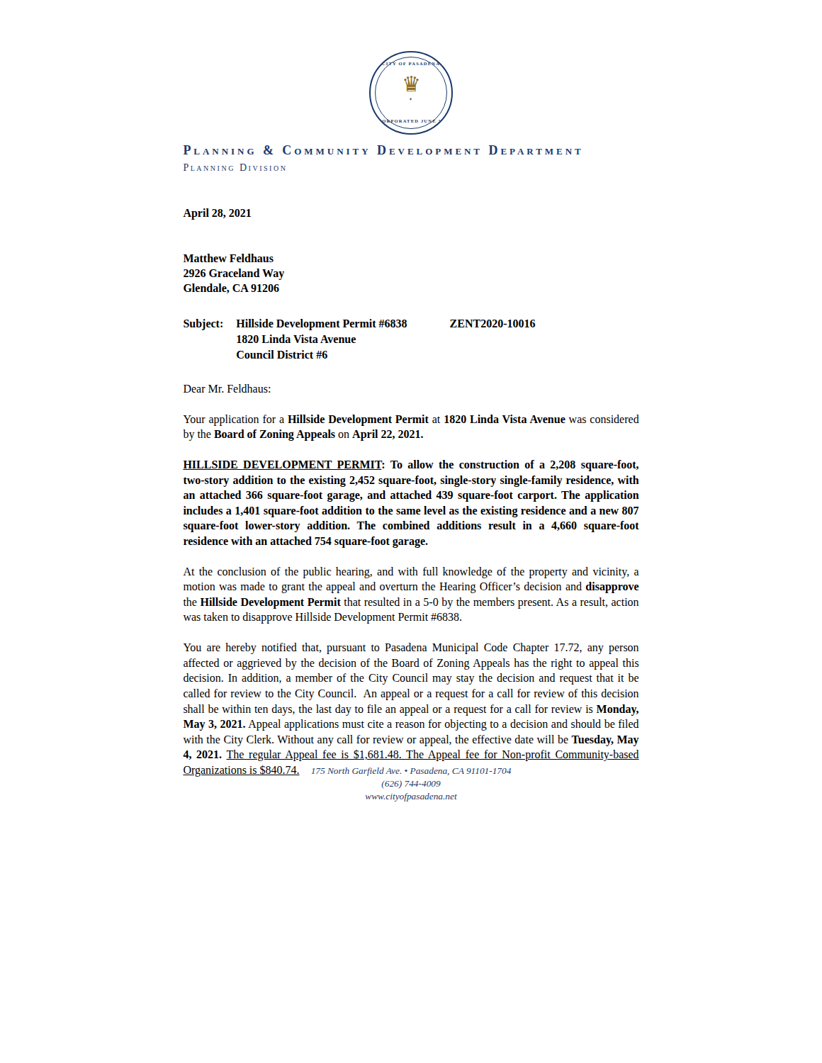City of Pasadena
✦
Incorporated June 1886
Planning & Community Development Department
Planning Division
April 28, 2021
Matthew Feldhaus
2926 Graceland Way
Glendale, CA 91206
| Subject: | Hillside Development Permit #6838 | ZENT2020-10016 |
| | 1820 Linda Vista Avenue | |
| | Council District #6 | |
Dear Mr. Feldhaus:
Your application for a Hillside Development Permit at 1820 Linda Vista Avenue was considered by the Board of Zoning Appeals on April 22, 2021.
HILLSIDE DEVELOPMENT PERMIT: To allow the construction of a 2,208 square-foot, two-story addition to the existing 2,452 square-foot, single-story single-family residence, with an attached 366 square-foot garage, and attached 439 square-foot carport. The application includes a 1,401 square-foot addition to the same level as the existing residence and a new 807 square-foot lower-story addition. The combined additions result in a 4,660 square-foot residence with an attached 754 square-foot garage.
At the conclusion of the public hearing, and with full knowledge of the property and vicinity, a motion was made to grant the appeal and overturn the Hearing Officer’s decision and disapprove the Hillside Development Permit that resulted in a 5-0 by the members present. As a result, action was taken to disapprove Hillside Development Permit #6838.
You are hereby notified that, pursuant to Pasadena Municipal Code Chapter 17.72, any person affected or aggrieved by the decision of the Board of Zoning Appeals has the right to appeal this decision. In addition, a member of the City Council may stay the decision and request that it be called for review to the City Council. An appeal or a request for a call for review of this decision shall be within ten days, the last day to file an appeal or a request for a call for review is Monday, May 3, 2021. Appeal applications must cite a reason for objecting to a decision and should be filed with the City Clerk. Without any call for review or appeal, the effective date will be Tuesday, May 4, 2021. The regular Appeal fee is $1,681.48. The Appeal fee for Non-profit Community-based Organizations is $840.74.
175 North Garfield Ave. • Pasadena, CA 91101-1704
(626) 744-4009
www.cityofpasadena.net